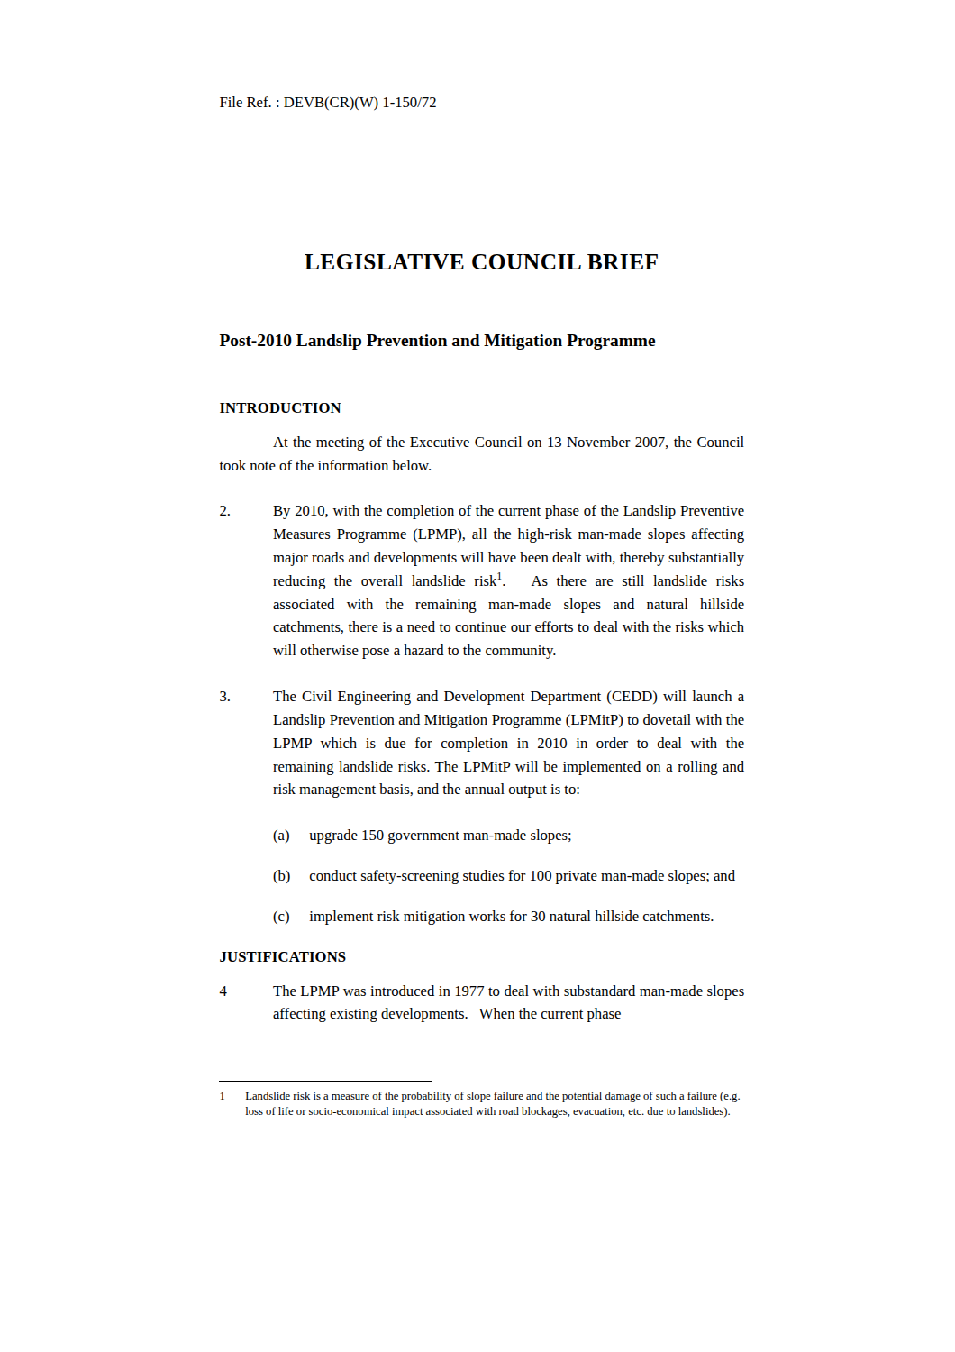File Ref. : DEVB(CR)(W) 1-150/72
LEGISLATIVE COUNCIL BRIEF
Post-2010 Landslip Prevention and Mitigation Programme
INTRODUCTION
At the meeting of the Executive Council on 13 November 2007, the Council took note of the information below.
2.
By 2010, with the completion of the current phase of the Landslip Preventive Measures Programme (LPMP), all the high-risk man-made slopes affecting major roads and developments will have been dealt with, thereby substantially reducing the overall landslide risk1. As there are still landslide risks associated with the remaining man-made slopes and natural hillside catchments, there is a need to continue our efforts to deal with the risks which will otherwise pose a hazard to the community.
3.
The Civil Engineering and Development Department (CEDD) will launch a Landslip Prevention and Mitigation Programme (LPMitP) to dovetail with the LPMP which is due for completion in 2010 in order to deal with the remaining landslide risks. The LPMitP will be implemented on a rolling and risk management basis, and the annual output is to:
(a) upgrade 150 government man-made slopes;
(b) conduct safety-screening studies for 100 private man-made slopes; and
(c) implement risk mitigation works for 30 natural hillside catchments.
JUSTIFICATIONS
4
The LPMP was introduced in 1977 to deal with substandard man-made slopes affecting existing developments. When the current phase
1
Landslide risk is a measure of the probability of slope failure and the potential damage of such a failure (e.g. loss of life or socio-economical impact associated with road blockages, evacuation, etc. due to landslides).